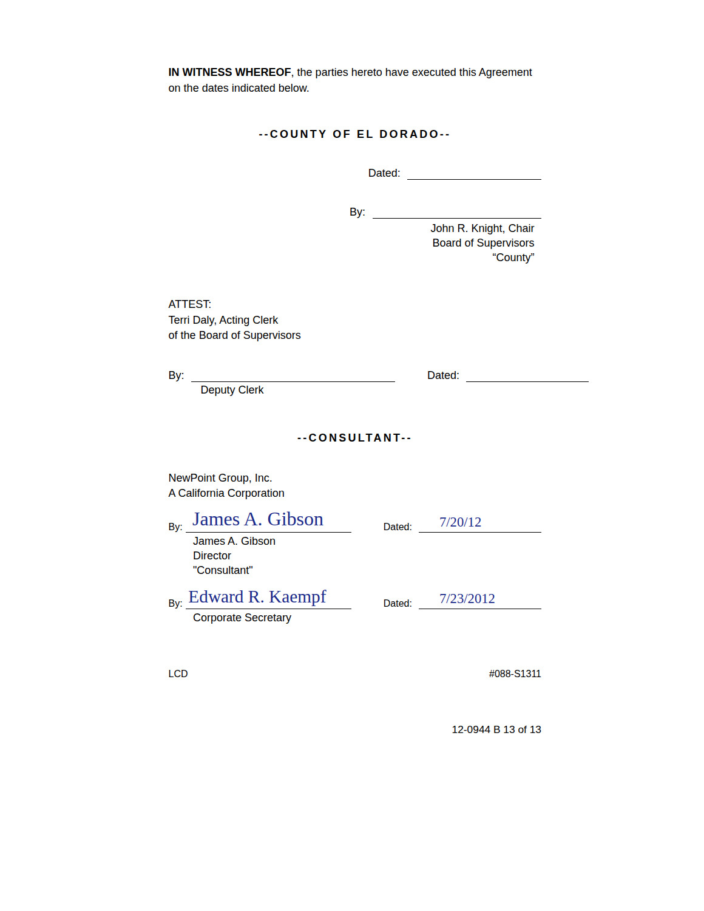IN WITNESS WHEREOF, the parties hereto have executed this Agreement on the dates indicated below.
--COUNTY OF EL DORADO--
Dated:
By:
John R. Knight, Chair
Board of Supervisors
“County”
ATTEST:
Terri Daly, Acting Clerk
of the Board of Supervisors
By:
Dated:
Deputy Clerk
--CONSULTANT--
NewPoint Group, Inc.
A California Corporation
By: James A. Gibson Dated: 7/20/12
James A. Gibson
Director
"Consultant"
By: Edward R. Kaempf Dated: 7/23/2012
Corporate Secretary
LCD #088-S1311
12-0944 B 13 of 13